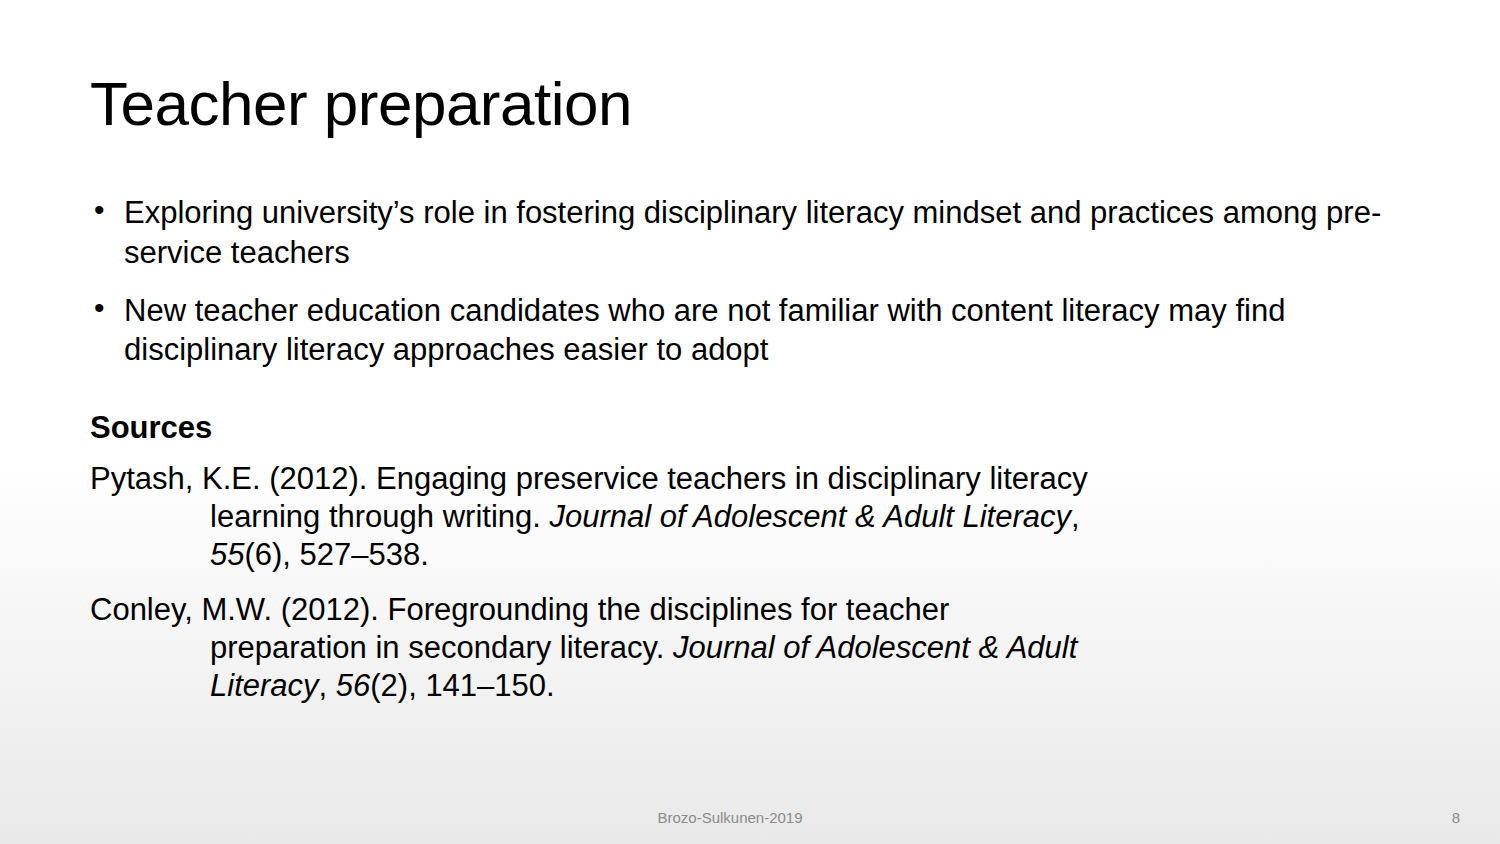Teacher preparation
Exploring university’s role in fostering disciplinary literacy mindset and practices among pre-service teachers
New teacher education candidates who are not familiar with content literacy may find disciplinary literacy approaches easier to adopt
Sources
Pytash, K.E. (2012). Engaging preservice teachers in disciplinary literacy learning through writing. Journal of Adolescent & Adult Literacy, 55(6), 527–538.
Conley, M.W. (2012). Foregrounding the disciplines for teacher preparation in secondary literacy. Journal of Adolescent & Adult Literacy, 56(2), 141–150.
Brozo-Sulkunen-2019
8